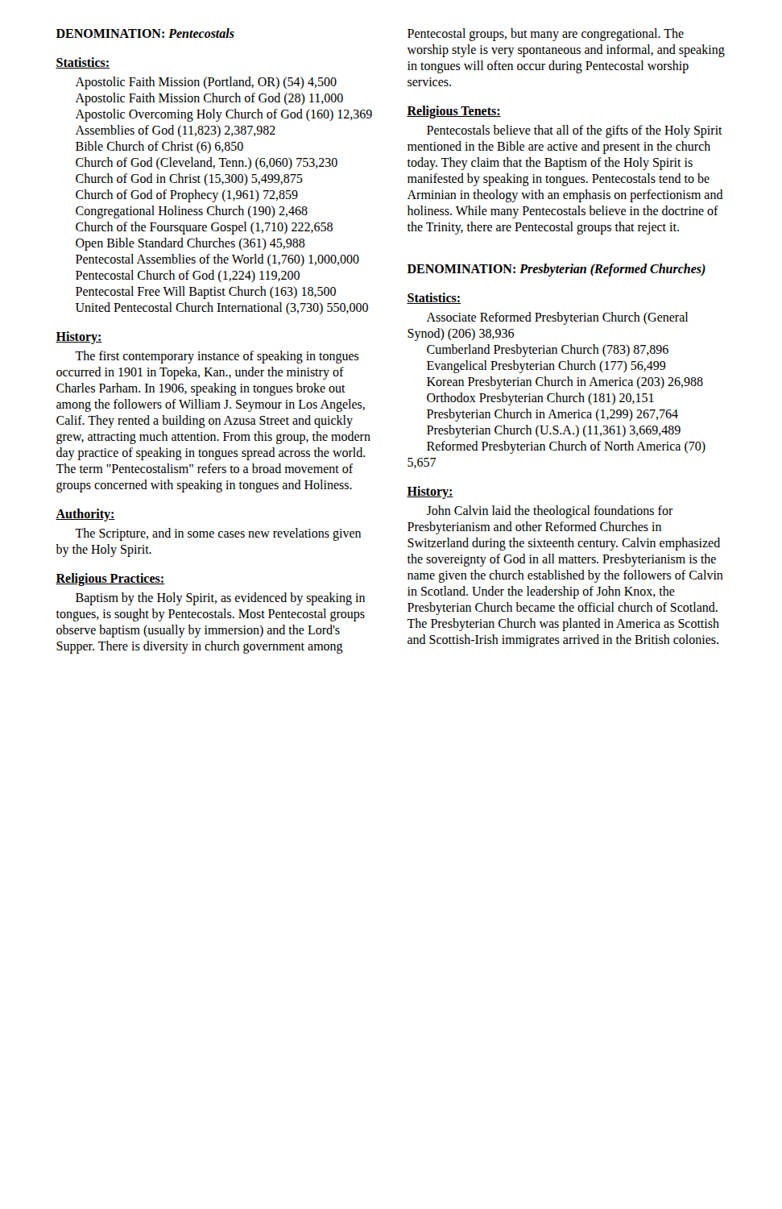DENOMINATION: Pentecostals
Statistics:
Apostolic Faith Mission (Portland, OR) (54) 4,500
Apostolic Faith Mission Church of God (28) 11,000
Apostolic Overcoming Holy Church of God (160) 12,369
Assemblies of God (11,823) 2,387,982
Bible Church of Christ (6) 6,850
Church of God (Cleveland, Tenn.) (6,060) 753,230
Church of God in Christ (15,300) 5,499,875
Church of God of Prophecy (1,961) 72,859
Congregational Holiness Church (190) 2,468
Church of the Foursquare Gospel (1,710) 222,658
Open Bible Standard Churches (361) 45,988
Pentecostal Assemblies of the World (1,760) 1,000,000
Pentecostal Church of God (1,224) 119,200
Pentecostal Free Will Baptist Church (163) 18,500
United Pentecostal Church International (3,730) 550,000
History:
The first contemporary instance of speaking in tongues occurred in 1901 in Topeka, Kan., under the ministry of Charles Parham. In 1906, speaking in tongues broke out among the followers of William J. Seymour in Los Angeles, Calif. They rented a building on Azusa Street and quickly grew, attracting much attention. From this group, the modern day practice of speaking in tongues spread across the world. The term "Pentecostalism" refers to a broad movement of groups concerned with speaking in tongues and Holiness.
Authority:
The Scripture, and in some cases new revelations given by the Holy Spirit.
Religious Practices:
Baptism by the Holy Spirit, as evidenced by speaking in tongues, is sought by Pentecostals. Most Pentecostal groups observe baptism (usually by immersion) and the Lord's Supper. There is diversity in church government among Pentecostal groups, but many are congregational. The worship style is very spontaneous and informal, and speaking in tongues will often occur during Pentecostal worship services.
Religious Tenets:
Pentecostals believe that all of the gifts of the Holy Spirit mentioned in the Bible are active and present in the church today. They claim that the Baptism of the Holy Spirit is manifested by speaking in tongues. Pentecostals tend to be Arminian in theology with an emphasis on perfectionism and holiness. While many Pentecostals believe in the doctrine of the Trinity, there are Pentecostal groups that reject it.
DENOMINATION: Presbyterian (Reformed Churches)
Statistics:
Associate Reformed Presbyterian Church (General Synod) (206) 38,936
Cumberland Presbyterian Church (783) 87,896
Evangelical Presbyterian Church (177) 56,499
Korean Presbyterian Church in America (203) 26,988
Orthodox Presbyterian Church (181) 20,151
Presbyterian Church in America (1,299) 267,764
Presbyterian Church (U.S.A.) (11,361) 3,669,489
Reformed Presbyterian Church of North America (70) 5,657
History:
John Calvin laid the theological foundations for Presbyterianism and other Reformed Churches in Switzerland during the sixteenth century. Calvin emphasized the sovereignty of God in all matters. Presbyterianism is the name given the church established by the followers of Calvin in Scotland. Under the leadership of John Knox, the Presbyterian Church became the official church of Scotland. The Presbyterian Church was planted in America as Scottish and Scottish-Irish immigrates arrived in the British colonies.